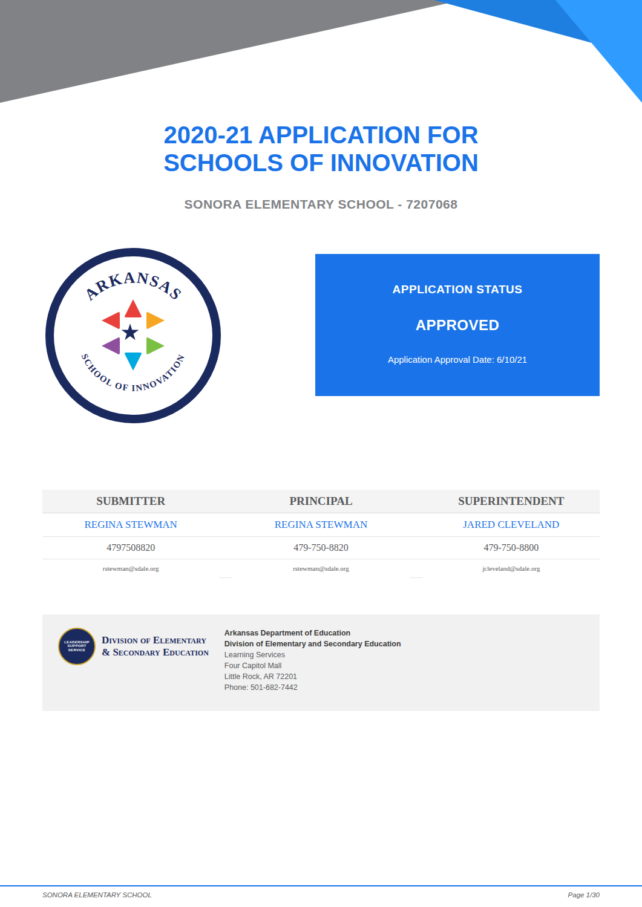2020-21 APPLICATION FOR
SCHOOLS OF INNOVATION
SONORA ELEMENTARY SCHOOL - 7207068
ARKANSAS SCHOOL OF INNOVATION
APPLICATION STATUS
APPROVED
Application Approval Date: 6/10/21
| SUBMITTER | | PRINCIPAL | | SUPERINTENDENT |
| --- | --- | --- | --- | --- |
| REGINA STEWMAN | | REGINA STEWMAN | | JARED CLEVELAND |
| 4797508820 | | 479-750-8820 | | 479-750-8800 |
| rstewman@sdale.org | | rstewman@sdale.org | | jcleveland@sdale.org |
LEADERSHIP
SUPPORT
SERVICE
Division of Elementary
& Secondary Education
Arkansas Department of Education
Division of Elementary and Secondary Education
Learning Services
Four Capitol Mall
Little Rock, AR 72201
Phone: 501-682-7442
SONORA ELEMENTARY SCHOOL
Page 1/30